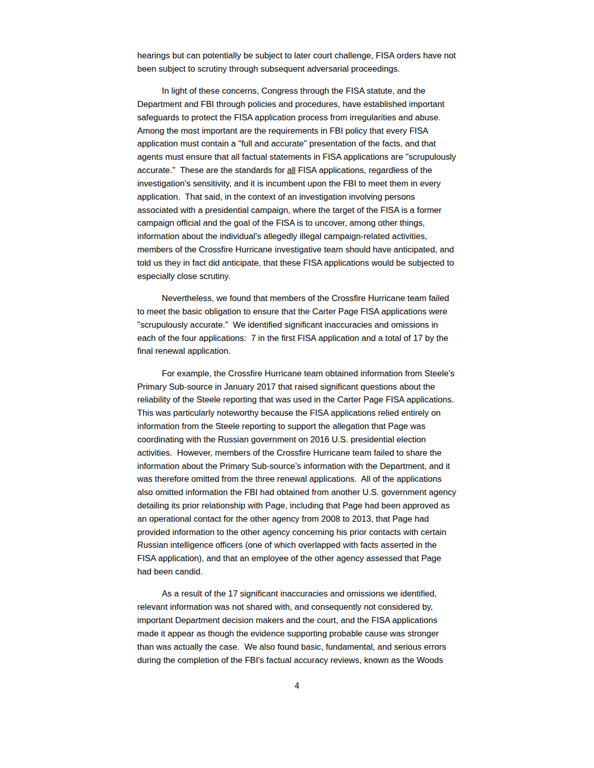hearings but can potentially be subject to later court challenge, FISA orders have not been subject to scrutiny through subsequent adversarial proceedings.
In light of these concerns, Congress through the FISA statute, and the Department and FBI through policies and procedures, have established important safeguards to protect the FISA application process from irregularities and abuse. Among the most important are the requirements in FBI policy that every FISA application must contain a "full and accurate" presentation of the facts, and that agents must ensure that all factual statements in FISA applications are "scrupulously accurate." These are the standards for all FISA applications, regardless of the investigation's sensitivity, and it is incumbent upon the FBI to meet them in every application. That said, in the context of an investigation involving persons associated with a presidential campaign, where the target of the FISA is a former campaign official and the goal of the FISA is to uncover, among other things, information about the individual's allegedly illegal campaign-related activities, members of the Crossfire Hurricane investigative team should have anticipated, and told us they in fact did anticipate, that these FISA applications would be subjected to especially close scrutiny.
Nevertheless, we found that members of the Crossfire Hurricane team failed to meet the basic obligation to ensure that the Carter Page FISA applications were "scrupulously accurate." We identified significant inaccuracies and omissions in each of the four applications: 7 in the first FISA application and a total of 17 by the final renewal application.
For example, the Crossfire Hurricane team obtained information from Steele's Primary Sub-source in January 2017 that raised significant questions about the reliability of the Steele reporting that was used in the Carter Page FISA applications. This was particularly noteworthy because the FISA applications relied entirely on information from the Steele reporting to support the allegation that Page was coordinating with the Russian government on 2016 U.S. presidential election activities. However, members of the Crossfire Hurricane team failed to share the information about the Primary Sub-source’s information with the Department, and it was therefore omitted from the three renewal applications. All of the applications also omitted information the FBI had obtained from another U.S. government agency detailing its prior relationship with Page, including that Page had been approved as an operational contact for the other agency from 2008 to 2013, that Page had provided information to the other agency concerning his prior contacts with certain Russian intelligence officers (one of which overlapped with facts asserted in the FISA application), and that an employee of the other agency assessed that Page had been candid.
As a result of the 17 significant inaccuracies and omissions we identified, relevant information was not shared with, and consequently not considered by, important Department decision makers and the court, and the FISA applications made it appear as though the evidence supporting probable cause was stronger than was actually the case. We also found basic, fundamental, and serious errors during the completion of the FBI's factual accuracy reviews, known as the Woods
4